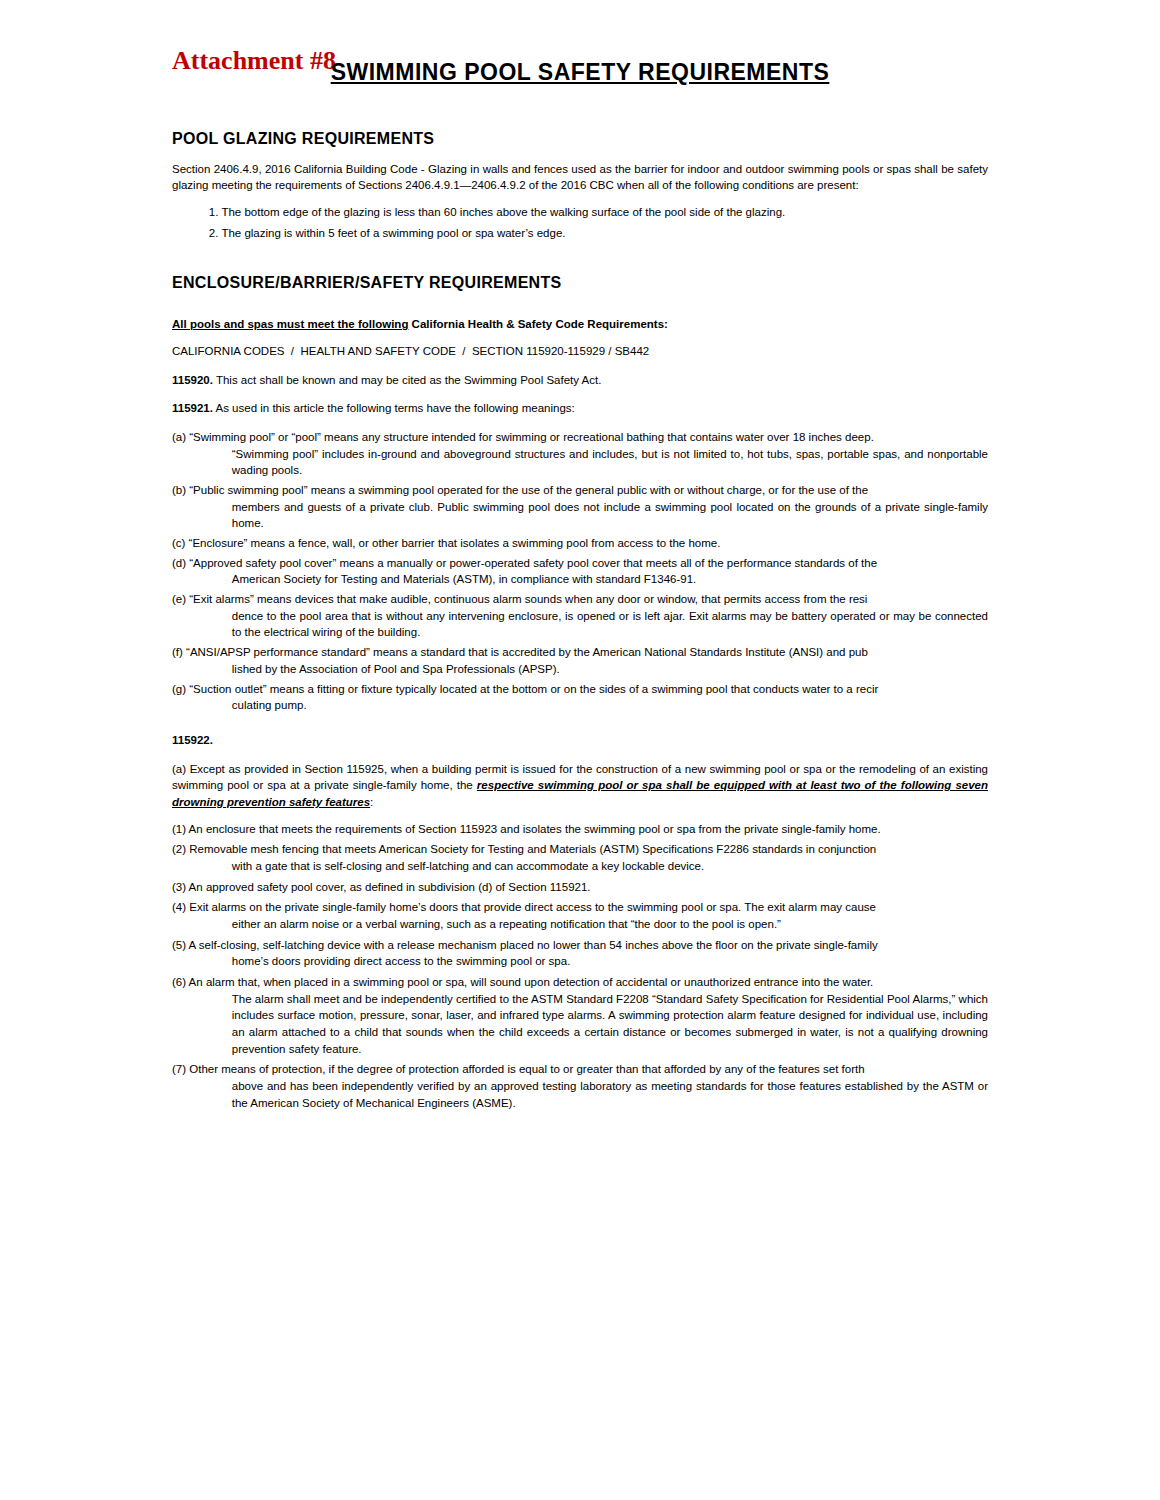Attachment #8
SWIMMING POOL SAFETY REQUIREMENTS
POOL GLAZING REQUIREMENTS
Section 2406.4.9, 2016 California Building Code - Glazing in walls and fences used as the barrier for indoor and outdoor swimming pools or spas shall be safety glazing meeting the requirements of Sections 2406.4.9.1—2406.4.9.2 of the 2016 CBC when all of the following conditions are present:
1. The bottom edge of the glazing is less than 60 inches above the walking surface of the pool side of the glazing.
2. The glazing is within 5 feet of a swimming pool or spa water’s edge.
ENCLOSURE/BARRIER/SAFETY REQUIREMENTS
All pools and spas must meet the following California Health & Safety Code Requirements:
CALIFORNIA CODES / HEALTH AND SAFETY CODE / SECTION 115920-115929 / SB442
115920. This act shall be known and may be cited as the Swimming Pool Safety Act.
115921. As used in this article the following terms have the following meanings:
(a) “Swimming pool” or “pool” means any structure intended for swimming or recreational bathing that contains water over 18 inches deep. “Swimming pool” includes in-ground and aboveground structures and includes, but is not limited to, hot tubs, spas, portable spas, and nonportable wading pools.
(b) “Public swimming pool” means a swimming pool operated for the use of the general public with or without charge, or for the use of the members and guests of a private club. Public swimming pool does not include a swimming pool located on the grounds of a private single-family home.
(c) “Enclosure” means a fence, wall, or other barrier that isolates a swimming pool from access to the home.
(d) “Approved safety pool cover” means a manually or power-operated safety pool cover that meets all of the performance standards of the American Society for Testing and Materials (ASTM), in compliance with standard F1346-91.
(e) “Exit alarms” means devices that make audible, continuous alarm sounds when any door or window, that permits access from the residence to the pool area that is without any intervening enclosure, is opened or is left ajar. Exit alarms may be battery operated or may be connected to the electrical wiring of the building.
(f) “ANSI/APSP performance standard” means a standard that is accredited by the American National Standards Institute (ANSI) and published by the Association of Pool and Spa Professionals (APSP).
(g) “Suction outlet” means a fitting or fixture typically located at the bottom or on the sides of a swimming pool that conducts water to a recirculating pump.
115922.
(a) Except as provided in Section 115925, when a building permit is issued for the construction of a new swimming pool or spa or the remodeling of an existing swimming pool or spa at a private single-family home, the respective swimming pool or spa shall be equipped with at least two of the following seven drowning prevention safety features:
(1) An enclosure that meets the requirements of Section 115923 and isolates the swimming pool or spa from the private single-family home.
(2) Removable mesh fencing that meets American Society for Testing and Materials (ASTM) Specifications F2286 standards in conjunction with a gate that is self-closing and self-latching and can accommodate a key lockable device.
(3) An approved safety pool cover, as defined in subdivision (d) of Section 115921.
(4) Exit alarms on the private single-family home’s doors that provide direct access to the swimming pool or spa. The exit alarm may cause either an alarm noise or a verbal warning, such as a repeating notification that “the door to the pool is open.”
(5) A self-closing, self-latching device with a release mechanism placed no lower than 54 inches above the floor on the private single-family home’s doors providing direct access to the swimming pool or spa.
(6) An alarm that, when placed in a swimming pool or spa, will sound upon detection of accidental or unauthorized entrance into the water. The alarm shall meet and be independently certified to the ASTM Standard F2208 “Standard Safety Specification for Residential Pool Alarms,” which includes surface motion, pressure, sonar, laser, and infrared type alarms. A swimming protection alarm feature designed for individual use, including an alarm attached to a child that sounds when the child exceeds a certain distance or becomes submerged in water, is not a qualifying drowning prevention safety feature.
(7) Other means of protection, if the degree of protection afforded is equal to or greater than that afforded by any of the features set forth above and has been independently verified by an approved testing laboratory as meeting standards for those features established by the ASTM or the American Society of Mechanical Engineers (ASME).